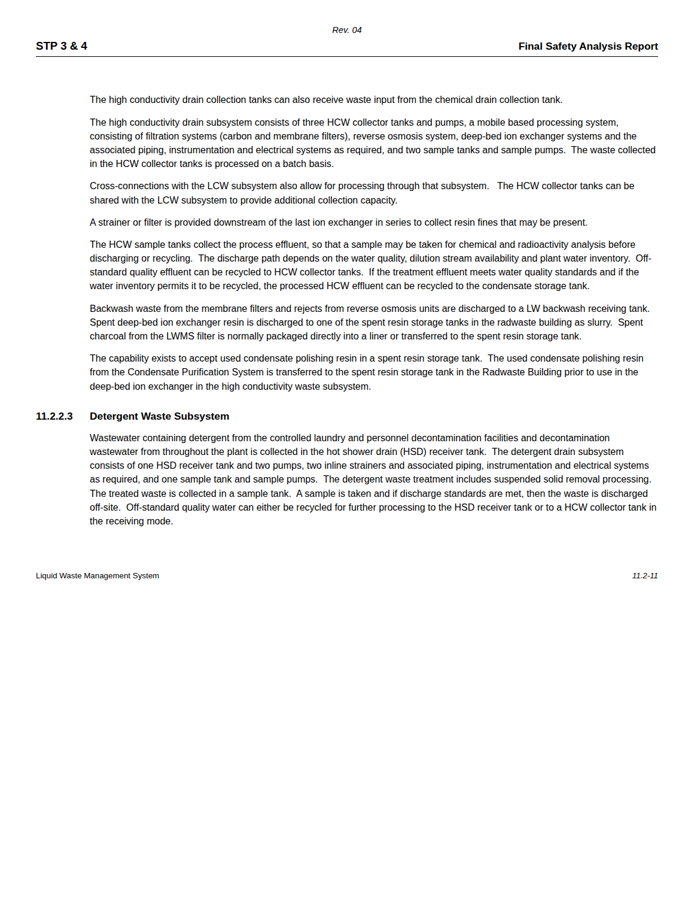Rev. 04
STP 3 & 4
Final Safety Analysis Report
The high conductivity drain collection tanks can also receive waste input from the chemical drain collection tank.
The high conductivity drain subsystem consists of three HCW collector tanks and pumps, a mobile based processing system, consisting of filtration systems (carbon and membrane filters), reverse osmosis system, deep-bed ion exchanger systems and the associated piping, instrumentation and electrical systems as required, and two sample tanks and sample pumps. The waste collected in the HCW collector tanks is processed on a batch basis.
Cross-connections with the LCW subsystem also allow for processing through that subsystem. The HCW collector tanks can be shared with the LCW subsystem to provide additional collection capacity.
A strainer or filter is provided downstream of the last ion exchanger in series to collect resin fines that may be present.
The HCW sample tanks collect the process effluent, so that a sample may be taken for chemical and radioactivity analysis before discharging or recycling. The discharge path depends on the water quality, dilution stream availability and plant water inventory. Off-standard quality effluent can be recycled to HCW collector tanks. If the treatment effluent meets water quality standards and if the water inventory permits it to be recycled, the processed HCW effluent can be recycled to the condensate storage tank.
Backwash waste from the membrane filters and rejects from reverse osmosis units are discharged to a LW backwash receiving tank. Spent deep-bed ion exchanger resin is discharged to one of the spent resin storage tanks in the radwaste building as slurry. Spent charcoal from the LWMS filter is normally packaged directly into a liner or transferred to the spent resin storage tank.
The capability exists to accept used condensate polishing resin in a spent resin storage tank. The used condensate polishing resin from the Condensate Purification System is transferred to the spent resin storage tank in the Radwaste Building prior to use in the deep-bed ion exchanger in the high conductivity waste subsystem.
11.2.2.3 Detergent Waste Subsystem
Wastewater containing detergent from the controlled laundry and personnel decontamination facilities and decontamination wastewater from throughout the plant is collected in the hot shower drain (HSD) receiver tank. The detergent drain subsystem consists of one HSD receiver tank and two pumps, two inline strainers and associated piping, instrumentation and electrical systems as required, and one sample tank and sample pumps. The detergent waste treatment includes suspended solid removal processing. The treated waste is collected in a sample tank. A sample is taken and if discharge standards are met, then the waste is discharged off-site. Off-standard quality water can either be recycled for further processing to the HSD receiver tank or to a HCW collector tank in the receiving mode.
Liquid Waste Management System
11.2-11